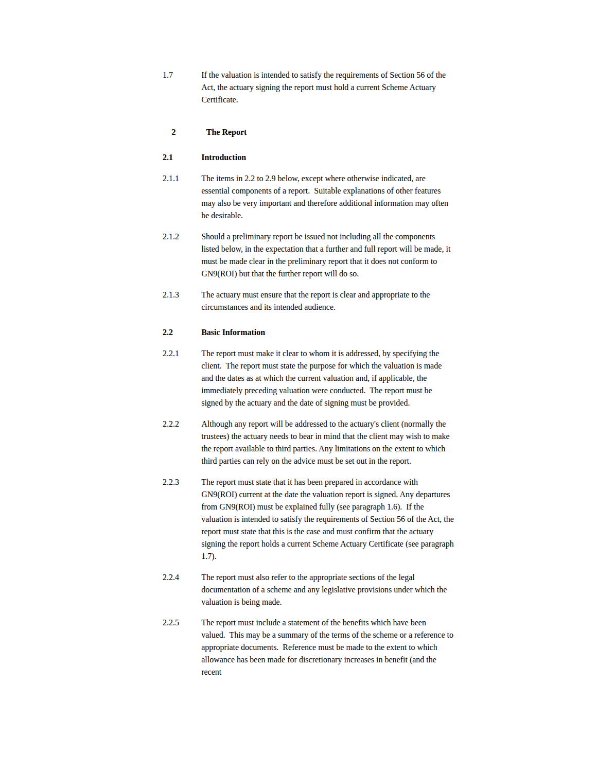1.7
If the valuation is intended to satisfy the requirements of Section 56 of the Act, the actuary signing the report must hold a current Scheme Actuary Certificate.
2
The Report
2.1
Introduction
2.1.1
The items in 2.2 to 2.9 below, except where otherwise indicated, are essential components of a report. Suitable explanations of other features may also be very important and therefore additional information may often be desirable.
2.1.2
Should a preliminary report be issued not including all the components listed below, in the expectation that a further and full report will be made, it must be made clear in the preliminary report that it does not conform to GN9(ROI) but that the further report will do so.
2.1.3
The actuary must ensure that the report is clear and appropriate to the circumstances and its intended audience.
2.2
Basic Information
2.2.1
The report must make it clear to whom it is addressed, by specifying the client. The report must state the purpose for which the valuation is made and the dates as at which the current valuation and, if applicable, the immediately preceding valuation were conducted. The report must be signed by the actuary and the date of signing must be provided.
2.2.2
Although any report will be addressed to the actuary's client (normally the trustees) the actuary needs to bear in mind that the client may wish to make the report available to third parties. Any limitations on the extent to which third parties can rely on the advice must be set out in the report.
2.2.3
The report must state that it has been prepared in accordance with GN9(ROI) current at the date the valuation report is signed. Any departures from GN9(ROI) must be explained fully (see paragraph 1.6). If the valuation is intended to satisfy the requirements of Section 56 of the Act, the report must state that this is the case and must confirm that the actuary signing the report holds a current Scheme Actuary Certificate (see paragraph 1.7).
2.2.4
The report must also refer to the appropriate sections of the legal documentation of a scheme and any legislative provisions under which the valuation is being made.
2.2.5
The report must include a statement of the benefits which have been valued. This may be a summary of the terms of the scheme or a reference to appropriate documents. Reference must be made to the extent to which allowance has been made for discretionary increases in benefit (and the recent